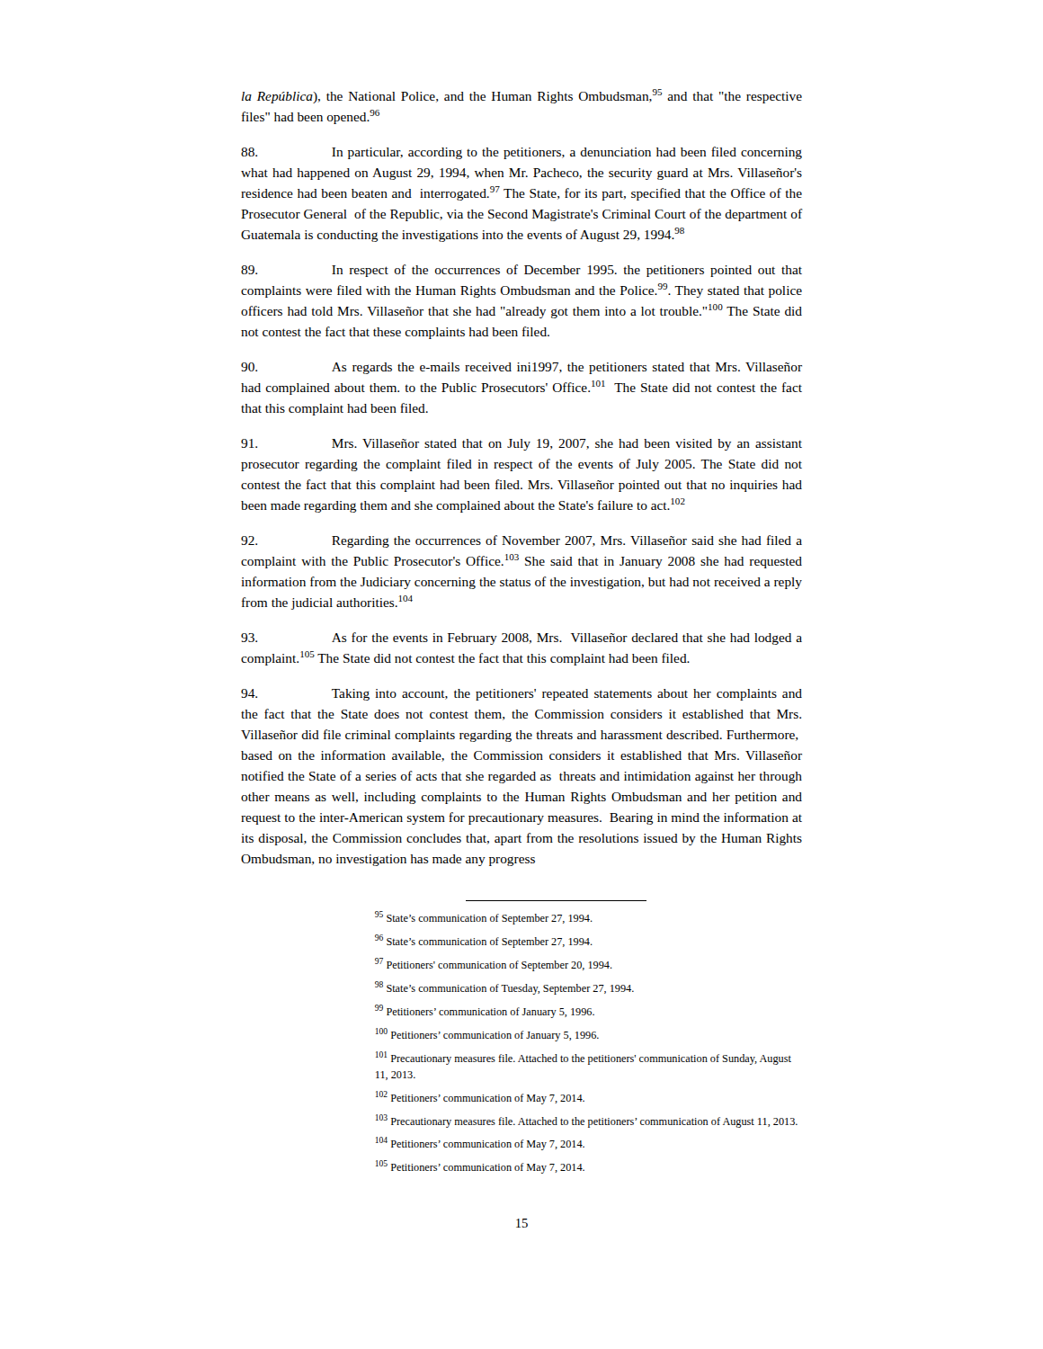la República), the National Police, and the Human Rights Ombudsman,95 and that "the respective files" had been opened.96
88. In particular, according to the petitioners, a denunciation had been filed concerning what had happened on August 29, 1994, when Mr. Pacheco, the security guard at Mrs. Villaseñor's residence had been beaten and interrogated.97 The State, for its part, specified that the Office of the Prosecutor General of the Republic, via the Second Magistrate's Criminal Court of the department of Guatemala is conducting the investigations into the events of August 29, 1994.98
89. In respect of the occurrences of December 1995. the petitioners pointed out that complaints were filed with the Human Rights Ombudsman and the Police.99. They stated that police officers had told Mrs. Villaseñor that she had "already got them into a lot trouble."100 The State did not contest the fact that these complaints had been filed.
90. As regards the e-mails received ini1997, the petitioners stated that Mrs. Villaseñor had complained about them. to the Public Prosecutors' Office.101 The State did not contest the fact that this complaint had been filed.
91. Mrs. Villaseñor stated that on July 19, 2007, she had been visited by an assistant prosecutor regarding the complaint filed in respect of the events of July 2005. The State did not contest the fact that this complaint had been filed. Mrs. Villaseñor pointed out that no inquiries had been made regarding them and she complained about the State's failure to act.102
92. Regarding the occurrences of November 2007, Mrs. Villaseñor said she had filed a complaint with the Public Prosecutor's Office.103 She said that in January 2008 she had requested information from the Judiciary concerning the status of the investigation, but had not received a reply from the judicial authorities.104
93. As for the events in February 2008, Mrs. Villaseñor declared that she had lodged a complaint.105 The State did not contest the fact that this complaint had been filed.
94. Taking into account, the petitioners' repeated statements about her complaints and the fact that the State does not contest them, the Commission considers it established that Mrs. Villaseñor did file criminal complaints regarding the threats and harassment described. Furthermore, based on the information available, the Commission considers it established that Mrs. Villaseñor notified the State of a series of acts that she regarded as threats and intimidation against her through other means as well, including complaints to the Human Rights Ombudsman and her petition and request to the inter-American system for precautionary measures. Bearing in mind the information at its disposal, the Commission concludes that, apart from the resolutions issued by the Human Rights Ombudsman, no investigation has made any progress
95 State’s communication of September 27, 1994.
96 State’s communication of September 27, 1994.
97 Petitioners' communication of September 20, 1994.
98 State’s communication of Tuesday, September 27, 1994.
99 Petitioners’ communication of January 5, 1996.
100 Petitioners’ communication of January 5, 1996.
101 Precautionary measures file. Attached to the petitioners' communication of Sunday, August 11, 2013.
102 Petitioners’ communication of May 7, 2014.
103 Precautionary measures file. Attached to the petitioners’ communication of August 11, 2013.
104 Petitioners’ communication of May 7, 2014.
105 Petitioners’ communication of May 7, 2014.
15